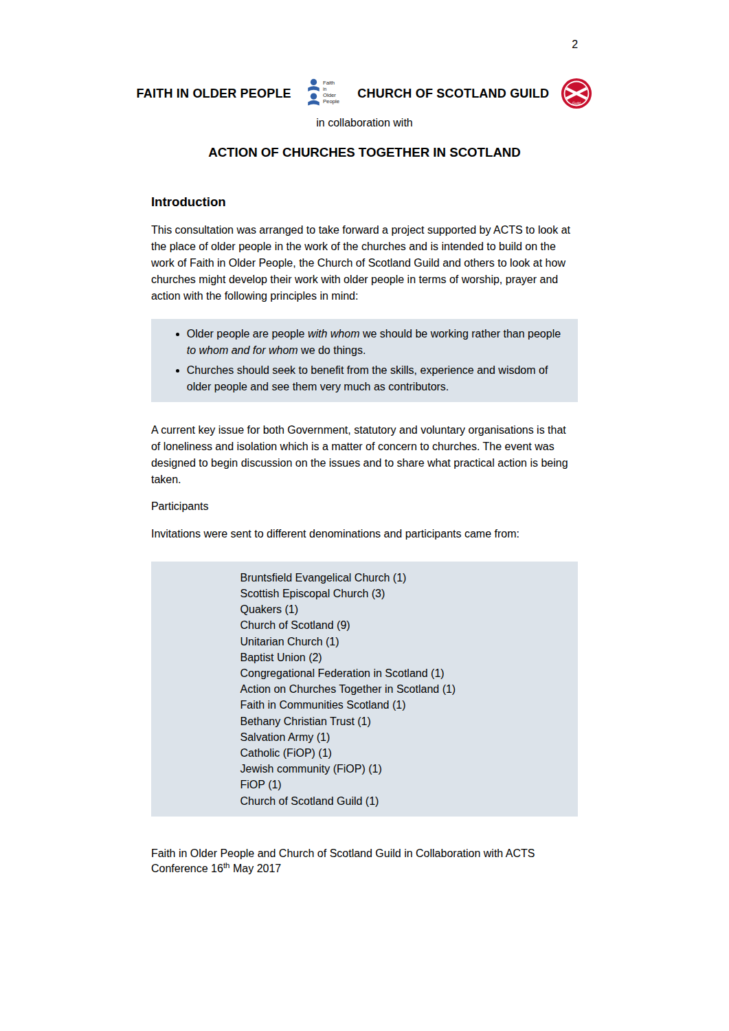2
FAITH IN OLDER PEOPLE Faith in Older People CHURCH OF SCOTLAND GUILD Guild
in collaboration with
ACTION OF CHURCHES TOGETHER IN SCOTLAND
Introduction
This consultation was arranged to take forward a project supported by ACTS to look at the place of older people in the work of the churches and is intended to build on the work of Faith in Older People, the Church of Scotland Guild and others to look at how churches might develop their work with older people in terms of worship, prayer and action with the following principles in mind:
Older people are people with whom we should be working rather than people to whom and for whom we do things.
Churches should seek to benefit from the skills, experience and wisdom of older people and see them very much as contributors.
A current key issue for both Government, statutory and voluntary organisations is that of loneliness and isolation which is a matter of concern to churches. The event was designed to begin discussion on the issues and to share what practical action is being taken.
Participants
Invitations were sent to different denominations and participants came from:
Bruntsfield Evangelical Church (1)
Scottish Episcopal Church (3)
Quakers (1)
Church of Scotland (9)
Unitarian Church (1)
Baptist Union (2)
Congregational Federation in Scotland (1)
Action on Churches Together in Scotland (1)
Faith in Communities Scotland (1)
Bethany Christian Trust (1)
Salvation Army (1)
Catholic (FiOP) (1)
Jewish community (FiOP) (1)
FiOP (1)
Church of Scotland Guild (1)
Faith in Older People and Church of Scotland Guild in Collaboration with ACTS
Conference 16th May 2017